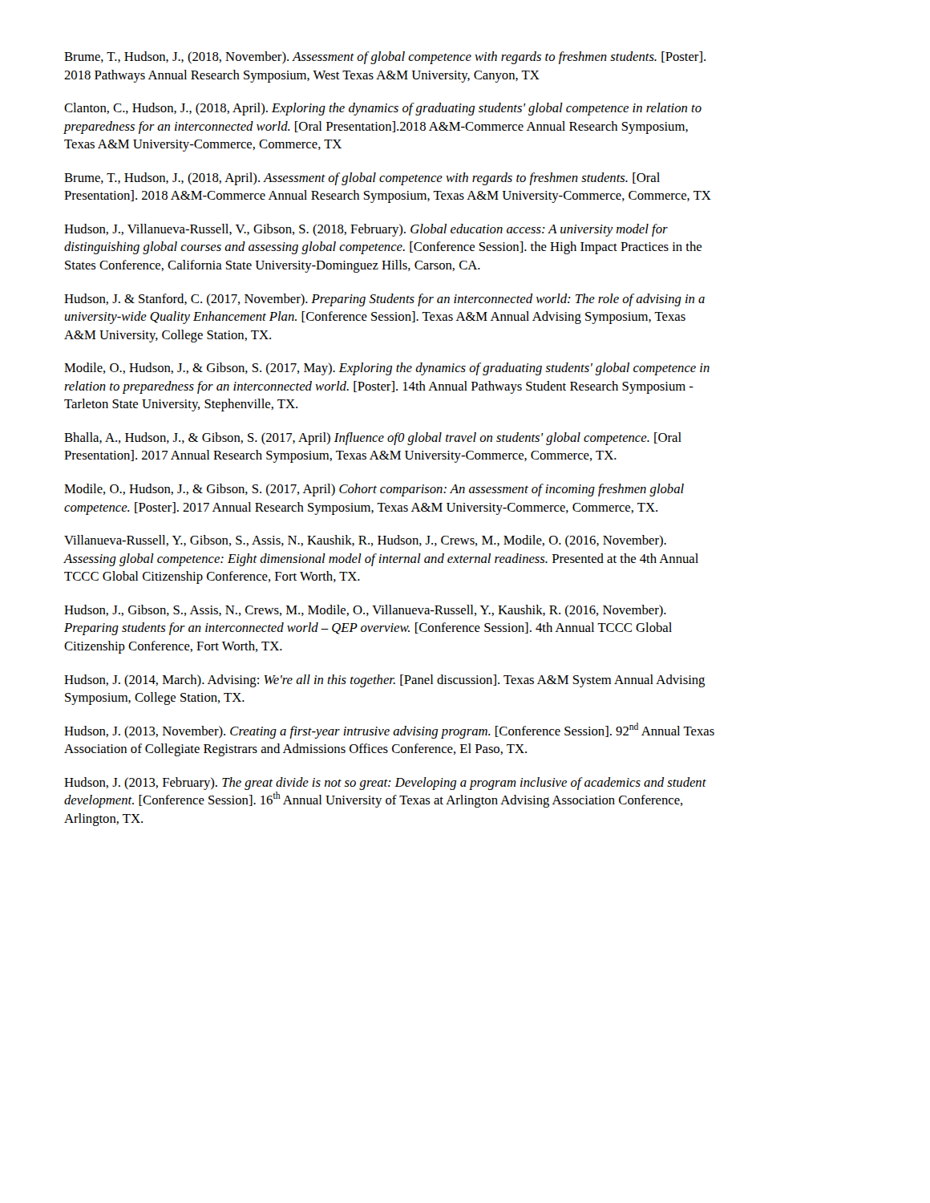Brume, T., Hudson, J., (2018, November). Assessment of global competence with regards to freshmen students. [Poster]. 2018 Pathways Annual Research Symposium, West Texas A&M University, Canyon, TX
Clanton, C., Hudson, J., (2018, April). Exploring the dynamics of graduating students' global competence in relation to preparedness for an interconnected world. [Oral Presentation].2018 A&M-Commerce Annual Research Symposium, Texas A&M University-Commerce, Commerce, TX
Brume, T., Hudson, J., (2018, April). Assessment of global competence with regards to freshmen students. [Oral Presentation]. 2018 A&M-Commerce Annual Research Symposium, Texas A&M University-Commerce, Commerce, TX
Hudson, J., Villanueva-Russell, V., Gibson, S. (2018, February). Global education access: A university model for distinguishing global courses and assessing global competence. [Conference Session]. the High Impact Practices in the States Conference, California State University-Dominguez Hills, Carson, CA.
Hudson, J. & Stanford, C. (2017, November). Preparing Students for an interconnected world: The role of advising in a university-wide Quality Enhancement Plan. [Conference Session]. Texas A&M Annual Advising Symposium, Texas A&M University, College Station, TX.
Modile, O., Hudson, J., & Gibson, S. (2017, May). Exploring the dynamics of graduating students' global competence in relation to preparedness for an interconnected world. [Poster]. 14th Annual Pathways Student Research Symposium - Tarleton State University, Stephenville, TX.
Bhalla, A., Hudson, J., & Gibson, S. (2017, April) Influence of0 global travel on students' global competence. [Oral Presentation]. 2017 Annual Research Symposium, Texas A&M University-Commerce, Commerce, TX.
Modile, O., Hudson, J., & Gibson, S. (2017, April) Cohort comparison: An assessment of incoming freshmen global competence. [Poster]. 2017 Annual Research Symposium, Texas A&M University-Commerce, Commerce, TX.
Villanueva-Russell, Y., Gibson, S., Assis, N., Kaushik, R., Hudson, J., Crews, M., Modile, O. (2016, November). Assessing global competence: Eight dimensional model of internal and external readiness. Presented at the 4th Annual TCCC Global Citizenship Conference, Fort Worth, TX.
Hudson, J., Gibson, S., Assis, N., Crews, M., Modile, O., Villanueva-Russell, Y., Kaushik, R. (2016, November). Preparing students for an interconnected world – QEP overview. [Conference Session]. 4th Annual TCCC Global Citizenship Conference, Fort Worth, TX.
Hudson, J. (2014, March). Advising: We're all in this together. [Panel discussion]. Texas A&M System Annual Advising Symposium, College Station, TX.
Hudson, J. (2013, November). Creating a first-year intrusive advising program. [Conference Session]. 92nd Annual Texas Association of Collegiate Registrars and Admissions Offices Conference, El Paso, TX.
Hudson, J. (2013, February). The great divide is not so great: Developing a program inclusive of academics and student development. [Conference Session]. 16th Annual University of Texas at Arlington Advising Association Conference, Arlington, TX.